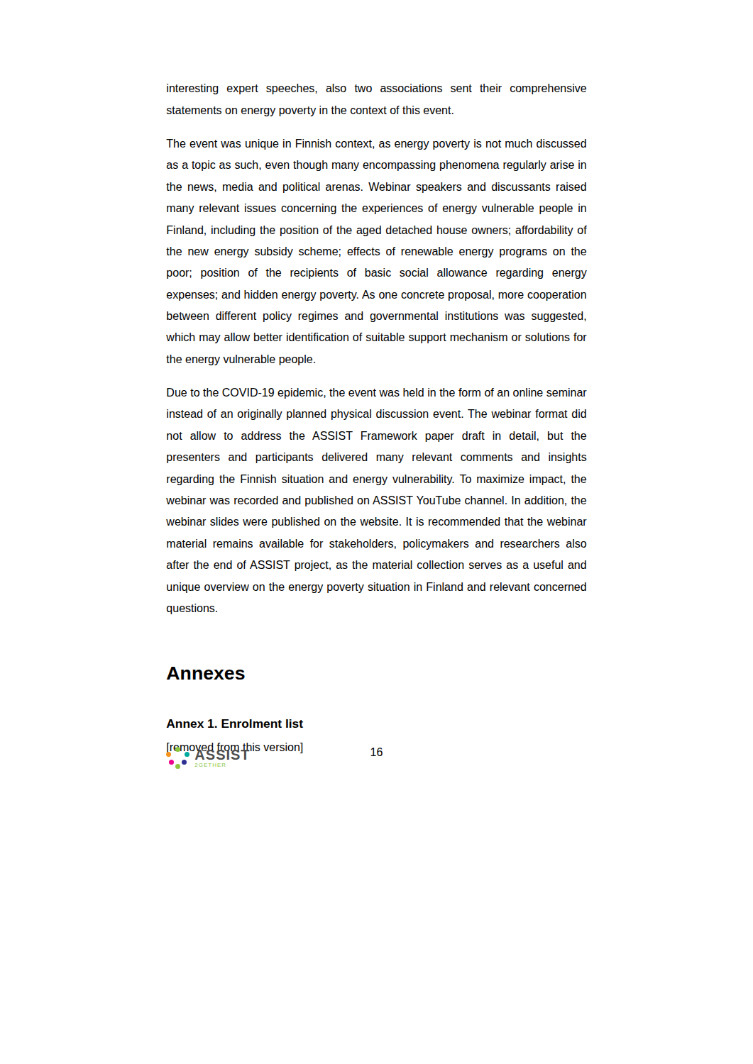interesting expert speeches, also two associations sent their comprehensive statements on energy poverty in the context of this event.
The event was unique in Finnish context, as energy poverty is not much discussed as a topic as such, even though many encompassing phenomena regularly arise in the news, media and political arenas. Webinar speakers and discussants raised many relevant issues concerning the experiences of energy vulnerable people in Finland, including the position of the aged detached house owners; affordability of the new energy subsidy scheme; effects of renewable energy programs on the poor; position of the recipients of basic social allowance regarding energy expenses; and hidden energy poverty. As one concrete proposal, more cooperation between different policy regimes and governmental institutions was suggested, which may allow better identification of suitable support mechanism or solutions for the energy vulnerable people.
Due to the COVID-19 epidemic, the event was held in the form of an online seminar instead of an originally planned physical discussion event. The webinar format did not allow to address the ASSIST Framework paper draft in detail, but the presenters and participants delivered many relevant comments and insights regarding the Finnish situation and energy vulnerability. To maximize impact, the webinar was recorded and published on ASSIST YouTube channel. In addition, the webinar slides were published on the website. It is recommended that the webinar material remains available for stakeholders, policymakers and researchers also after the end of ASSIST project, as the material collection serves as a useful and unique overview on the energy poverty situation in Finland and relevant concerned questions.
Annexes
Annex 1. Enrolment list
[removed from this version]
ASSIST 2GETHER
16